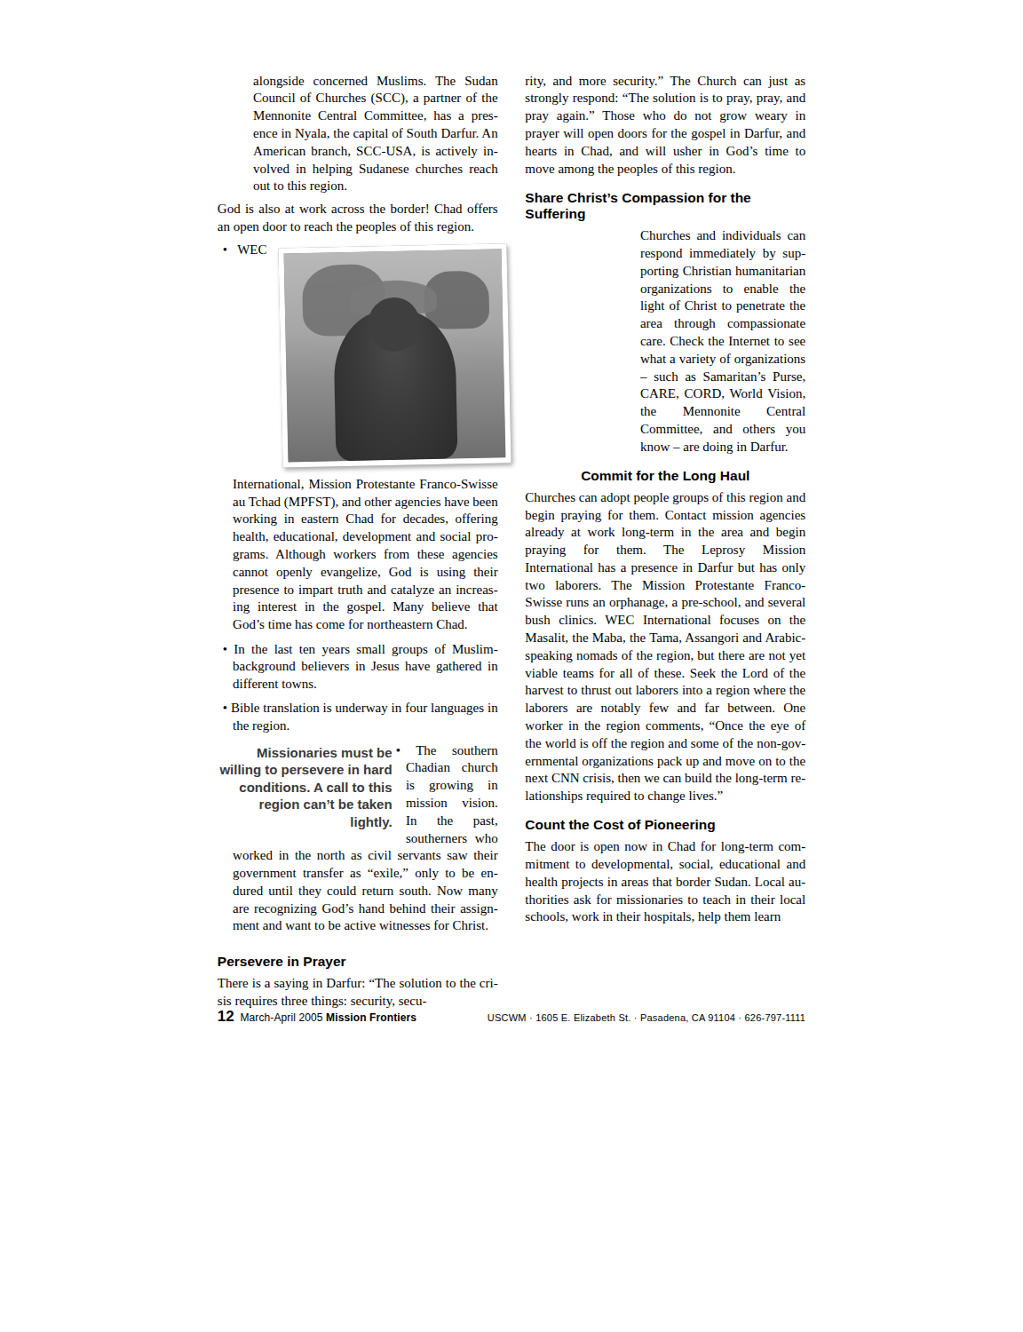alongside concerned Muslims. The Sudan Council of Churches (SCC), a partner of the Mennonite Central Committee, has a presence in Nyala, the capital of South Darfur. An American branch, SCC-USA, is actively involved in helping Sudanese churches reach out to this region.
God is also at work across the border! Chad offers an open door to reach the peoples of this region.
• WEC International, Mission Protestante Franco-Swisse au Tchad (MPFST), and other agencies have been working in eastern Chad for decades, offering health, educational, development and social programs. Although workers from these agencies cannot openly evangelize, God is using their presence to impart truth and catalyze an increasing interest in the gospel. Many believe that God’s time has come for northeastern Chad.
• In the last ten years small groups of Muslim-background believers in Jesus have gathered in different towns.
• Bible translation is underway in four languages in the region.
Missionaries must be willing to persevere in hard conditions. A call to this region can’t be taken lightly.
• The southern Chadian church is growing in mission vision. In the past, southerners who worked in the north as civil servants saw their government transfer as “exile,” only to be endured until they could return south. Now many are recognizing God’s hand behind their assignment and want to be active witnesses for Christ.
Persevere in Prayer
There is a saying in Darfur: “The solution to the crisis requires three things: security, secu-
rity, and more security.” The Church can just as strongly respond: “The solution is to pray, pray, and pray again.” Those who do not grow weary in prayer will open doors for the gospel in Darfur, and hearts in Chad, and will usher in God’s time to move among the peoples of this region.
Share Christ’s Compassion for the Suffering
Churches and individuals can respond immediately by supporting Christian humanitarian organizations to enable the light of Christ to penetrate the area through compassionate care. Check the Internet to see what a variety of organizations – such as Samaritan’s Purse, CARE, CORD, World Vision, the Mennonite Central Committee, and others you know – are doing in Darfur.
Commit for the Long Haul
Churches can adopt people groups of this region and begin praying for them. Contact mission agencies already at work long-term in the area and begin praying for them. The Leprosy Mission International has a presence in Darfur but has only two laborers. The Mission Protestante Franco-Swisse runs an orphanage, a pre-school, and several bush clinics. WEC International focuses on the Masalit, the Maba, the Tama, Assangori and Arabic-speaking nomads of the region, but there are not yet viable teams for all of these. Seek the Lord of the harvest to thrust out laborers into a region where the laborers are notably few and far between. One worker in the region comments, “Once the eye of the world is off the region and some of the non-governmental organizations pack up and move on to the next CNN crisis, then we can build the long-term relationships required to change lives.”
Count the Cost of Pioneering
The door is open now in Chad for long-term commitment to developmental, social, educational and health projects in areas that border Sudan. Local authorities ask for missionaries to teach in their local schools, work in their hospitals, help them learn
12 March-April 2005 Mission Frontiers
USCWM · 1605 E. Elizabeth St. · Pasadena, CA 91104 · 626-797-1111